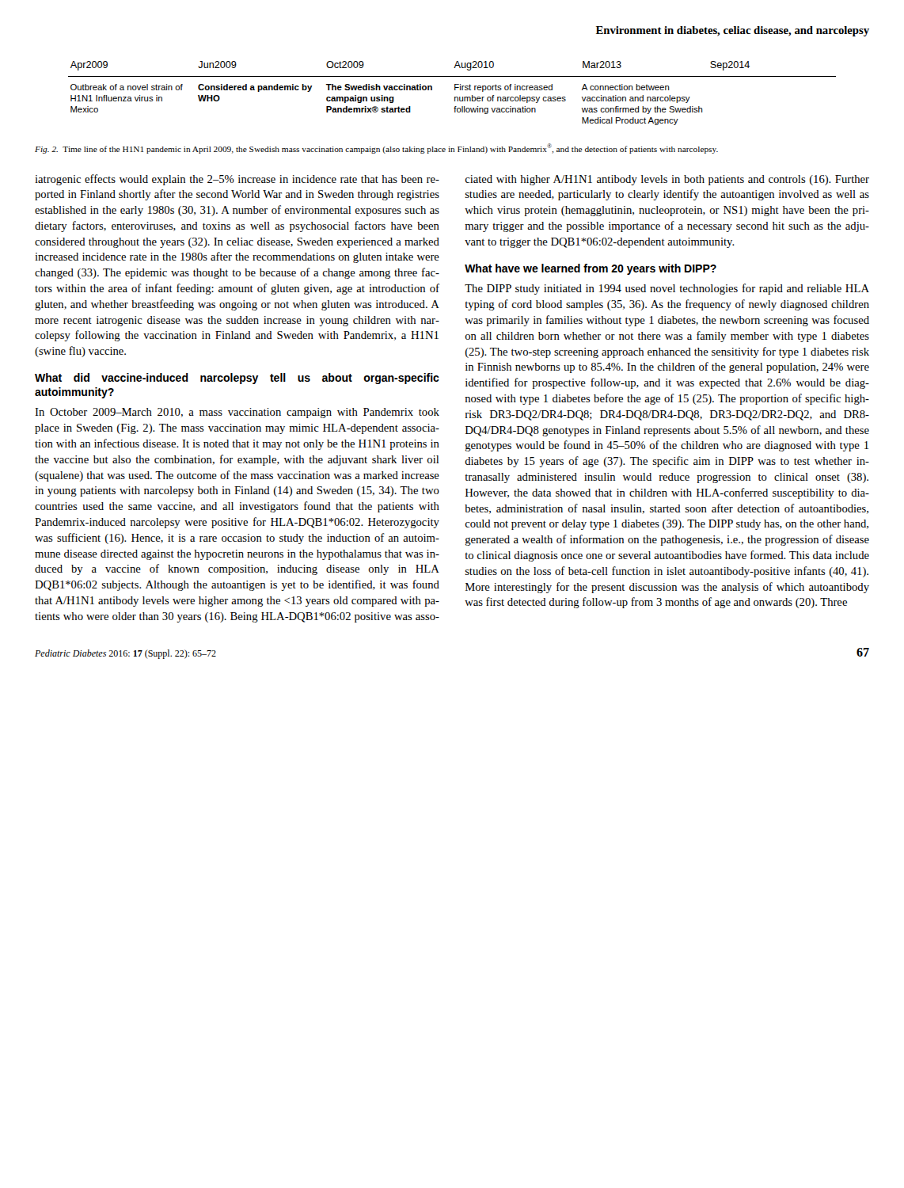Environment in diabetes, celiac disease, and narcolepsy
| Apr2009 | Jun2009 | Oct2009 | Aug2010 | Mar2013 | Sep2014 |
| Outbreak of a novel strain of H1N1 Influenza virus in Mexico | Considered a pandemic by WHO | The Swedish vaccination campaign using Pandemrix® started | First reports of increased number of narcolepsy cases following vaccination | A connection between vaccination and narcolepsy was confirmed by the Swedish Medical Product Agency | |
Fig. 2. Time line of the H1N1 pandemic in April 2009, the Swedish mass vaccination campaign (also taking place in Finland) with Pandemrix®, and the detection of patients with narcolepsy.
iatrogenic effects would explain the 2–5% increase in incidence rate that has been reported in Finland shortly after the second World War and in Sweden through registries established in the early 1980s (30, 31). A number of environmental exposures such as dietary factors, enteroviruses, and toxins as well as psychosocial factors have been considered throughout the years (32). In celiac disease, Sweden experienced a marked increased incidence rate in the 1980s after the recommendations on gluten intake were changed (33). The epidemic was thought to be because of a change among three factors within the area of infant feeding: amount of gluten given, age at introduction of gluten, and whether breastfeeding was ongoing or not when gluten was introduced. A more recent iatrogenic disease was the sudden increase in young children with narcolepsy following the vaccination in Finland and Sweden with Pandemrix, a H1N1 (swine flu) vaccine.
What did vaccine-induced narcolepsy tell us about organ-specific autoimmunity?
In October 2009–March 2010, a mass vaccination campaign with Pandemrix took place in Sweden (Fig. 2). The mass vaccination may mimic HLA-dependent association with an infectious disease. It is noted that it may not only be the H1N1 proteins in the vaccine but also the combination, for example, with the adjuvant shark liver oil (squalene) that was used. The outcome of the mass vaccination was a marked increase in young patients with narcolepsy both in Finland (14) and Sweden (15, 34). The two countries used the same vaccine, and all investigators found that the patients with Pandemrix-induced narcolepsy were positive for HLA-DQB1*06:02. Heterozygocity was sufficient (16). Hence, it is a rare occasion to study the induction of an autoimmune disease directed against the hypocretin neurons in the hypothalamus that was induced by a vaccine of known composition, inducing disease only in HLA DQB1*06:02 subjects. Although the autoantigen is yet to be identified, it was found that A/H1N1 antibody levels were higher among the <13 years old compared with patients who were older than 30 years (16). Being HLA-DQB1*06:02 positive was associated with higher A/H1N1 antibody levels in both patients and controls (16). Further studies are needed, particularly to clearly identify the autoantigen involved as well as which virus protein (hemagglutinin, nucleoprotein, or NS1) might have been the primary trigger and the possible importance of a necessary second hit such as the adjuvant to trigger the DQB1*06:02-dependent autoimmunity.
What have we learned from 20 years with DIPP?
The DIPP study initiated in 1994 used novel technologies for rapid and reliable HLA typing of cord blood samples (35, 36). As the frequency of newly diagnosed children was primarily in families without type 1 diabetes, the newborn screening was focused on all children born whether or not there was a family member with type 1 diabetes (25). The two-step screening approach enhanced the sensitivity for type 1 diabetes risk in Finnish newborns up to 85.4%. In the children of the general population, 24% were identified for prospective follow-up, and it was expected that 2.6% would be diagnosed with type 1 diabetes before the age of 15 (25). The proportion of specific high-risk DR3-DQ2/DR4-DQ8; DR4-DQ8/DR4-DQ8, DR3-DQ2/DR2-DQ2, and DR8-DQ4/DR4-DQ8 genotypes in Finland represents about 5.5% of all newborn, and these genotypes would be found in 45–50% of the children who are diagnosed with type 1 diabetes by 15 years of age (37). The specific aim in DIPP was to test whether intranasally administered insulin would reduce progression to clinical onset (38). However, the data showed that in children with HLA-conferred susceptibility to diabetes, administration of nasal insulin, started soon after detection of autoantibodies, could not prevent or delay type 1 diabetes (39). The DIPP study has, on the other hand, generated a wealth of information on the pathogenesis, i.e., the progression of disease to clinical diagnosis once one or several autoantibodies have formed. This data include studies on the loss of beta-cell function in islet autoantibody-positive infants (40, 41). More interestingly for the present discussion was the analysis of which autoantibody was first detected during follow-up from 3 months of age and onwards (20). Three
Pediatric Diabetes 2016: 17 (Suppl. 22): 65–72
67